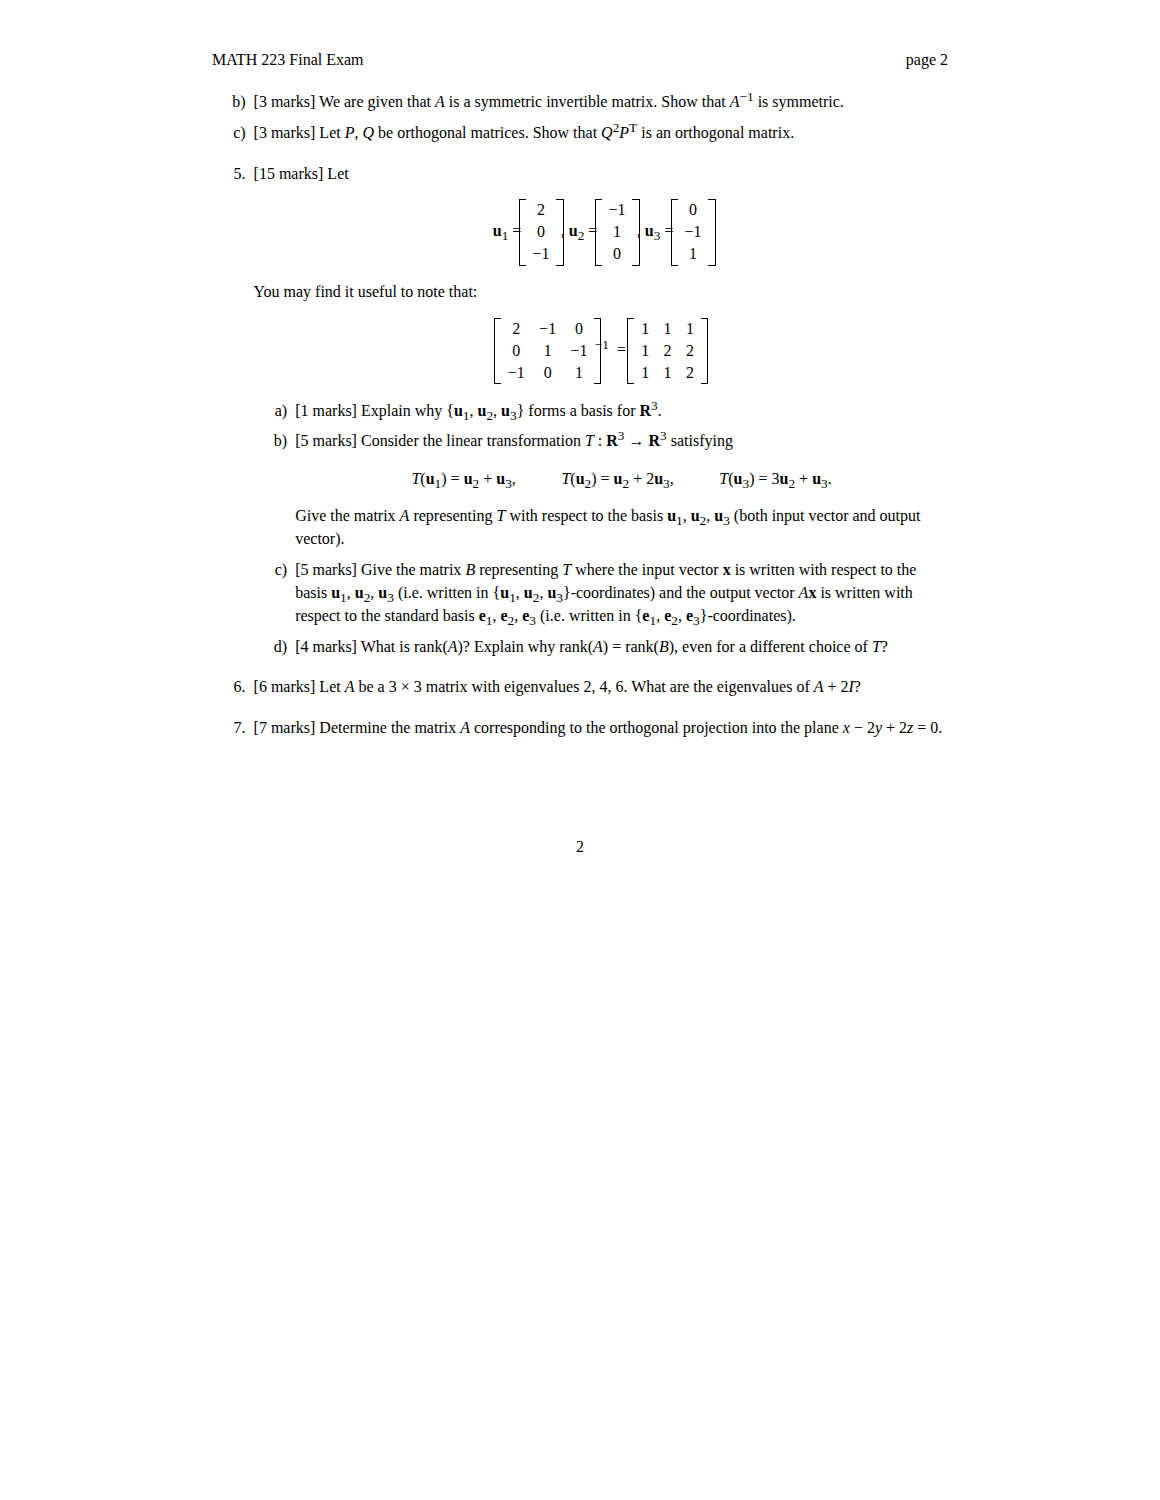MATH 223 Final Exam
page 2
b)[3 marks] We are given that A is a symmetric invertible matrix. Show that A−1 is symmetric.
c)[3 marks] Let P, Q be orthogonal matrices. Show that Q2PT is an orthogonal matrix.
[15 marks] Let
u1 =
| 2 |
| 0 |
| −1 |
, u2 =
| −1 |
| 1 |
| 0 |
, u3 =
| 0 |
| −1 |
| 1 |
You may find it useful to note that:
| 2 | −1 | 0 |
| 0 | 1 | −1 |
| −1 | 0 | 1 |
−1 =
| 1 | 1 | 1 |
| 1 | 2 | 2 |
| 1 | 1 | 2 |
a)[1 marks] Explain why {u1, u2, u3} forms a basis for R3.
b)[5 marks] Consider the linear transformation T : R3 → R3 satisfying
T(u1) = u2 + u3, T(u2) = u2 + 2u3, T(u3) = 3u2 + u3.
Give the matrix A representing T with respect to the basis u1, u2, u3 (both input vector and output vector).
c)[5 marks] Give the matrix B representing T where the input vector x is written with respect to the basis u1, u2, u3 (i.e. written in {u1, u2, u3}-coordinates) and the output vector Ax is written with respect to the standard basis e1, e2, e3 (i.e. written in {e1, e2, e3}-coordinates).
d)[4 marks] What is rank(A)? Explain why rank(A) = rank(B), even for a different choice of T?
[6 marks] Let A be a 3 × 3 matrix with eigenvalues 2, 4, 6. What are the eigenvalues of A + 2I?
[7 marks] Determine the matrix A corresponding to the orthogonal projection into the plane x − 2y + 2z = 0.
2